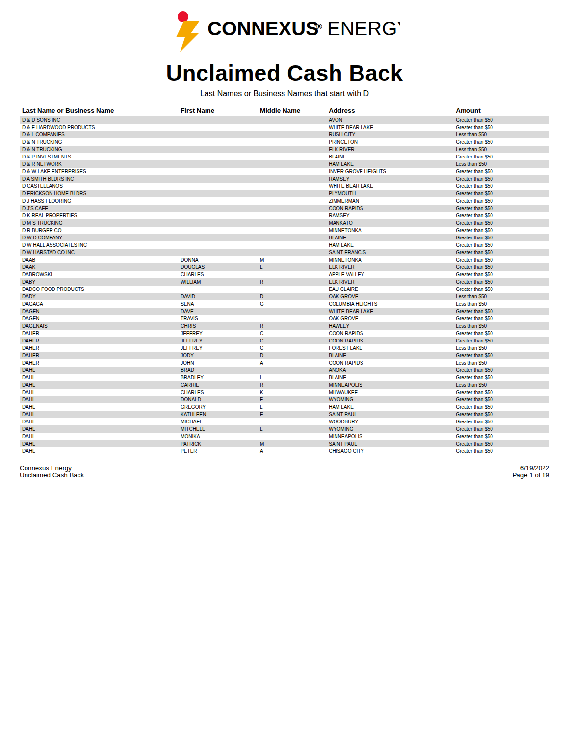CONNEXUS ® ENERGY
Unclaimed Cash Back
Last Names or Business Names that start with D
| Last Name or Business Name | First Name | Middle Name | Address | Amount |
| --- | --- | --- | --- | --- |
| D & D SONS INC | | | AVON | Greater than $50 |
| D & E HARDWOOD PRODUCTS | | | WHITE BEAR LAKE | Greater than $50 |
| D & L COMPANIES | | | RUSH CITY | Less than $50 |
| D & N TRUCKING | | | PRINCETON | Greater than $50 |
| D & N TRUCKING | | | ELK RIVER | Less than $50 |
| D & P INVESTMENTS | | | BLAINE | Greater than $50 |
| D & R NETWORK | | | HAM LAKE | Less than $50 |
| D & W LAKE ENTERPRISES | | | INVER GROVE HEIGHTS | Greater than $50 |
| D A SMITH BLDRS INC | | | RAMSEY | Greater than $50 |
| D CASTELLANOS | | | WHITE BEAR LAKE | Greater than $50 |
| D ERICKSON HOME BLDRS | | | PLYMOUTH | Greater than $50 |
| D J HASS FLOORING | | | ZIMMERMAN | Greater than $50 |
| D J'S CAFE | | | COON RAPIDS | Greater than $50 |
| D K REAL PROPERTIES | | | RAMSEY | Greater than $50 |
| D M S TRUCKING | | | MANKATO | Greater than $50 |
| D R BURGER CO | | | MINNETONKA | Greater than $50 |
| D W D COMPANY | | | BLAINE | Greater than $50 |
| D W HALL ASSOCIATES INC | | | HAM LAKE | Greater than $50 |
| D W HARSTAD CO INC | | | SAINT FRANCIS | Greater than $50 |
| DAAB | DONNA | M | MINNETONKA | Greater than $50 |
| DAAK | DOUGLAS | L | ELK RIVER | Greater than $50 |
| DABROWSKI | CHARLES | | APPLE VALLEY | Greater than $50 |
| DABY | WILLIAM | R | ELK RIVER | Greater than $50 |
| DADCO FOOD PRODUCTS | | | EAU CLAIRE | Greater than $50 |
| DADY | DAVID | D | OAK GROVE | Less than $50 |
| DAGAGA | SENA | G | COLUMBIA HEIGHTS | Less than $50 |
| DAGEN | DAVE | | WHITE BEAR LAKE | Greater than $50 |
| DAGEN | TRAVIS | | OAK GROVE | Greater than $50 |
| DAGENAIS | CHRIS | R | HAWLEY | Less than $50 |
| DAHER | JEFFREY | C | COON RAPIDS | Greater than $50 |
| DAHER | JEFFREY | C | COON RAPIDS | Greater than $50 |
| DAHER | JEFFREY | C | FOREST LAKE | Less than $50 |
| DAHER | JODY | D | BLAINE | Greater than $50 |
| DAHER | JOHN | A | COON RAPIDS | Less than $50 |
| DAHL | BRAD | | ANOKA | Greater than $50 |
| DAHL | BRADLEY | L | BLAINE | Greater than $50 |
| DAHL | CARRIE | R | MINNEAPOLIS | Less than $50 |
| DAHL | CHARLES | K | MILWAUKEE | Greater than $50 |
| DAHL | DONALD | F | WYOMING | Greater than $50 |
| DAHL | GREGORY | L | HAM LAKE | Greater than $50 |
| DAHL | KATHLEEN | E | SAINT PAUL | Greater than $50 |
| DAHL | MICHAEL | | WOODBURY | Greater than $50 |
| DAHL | MITCHELL | L | WYOMING | Greater than $50 |
| DAHL | MONIKA | | MINNEAPOLIS | Greater than $50 |
| DAHL | PATRICK | M | SAINT PAUL | Greater than $50 |
| DAHL | PETER | A | CHISAGO CITY | Greater than $50 |
| Connexus Energy | 6/19/2022 |
| Unclaimed Cash Back | Page 1 of 19 |